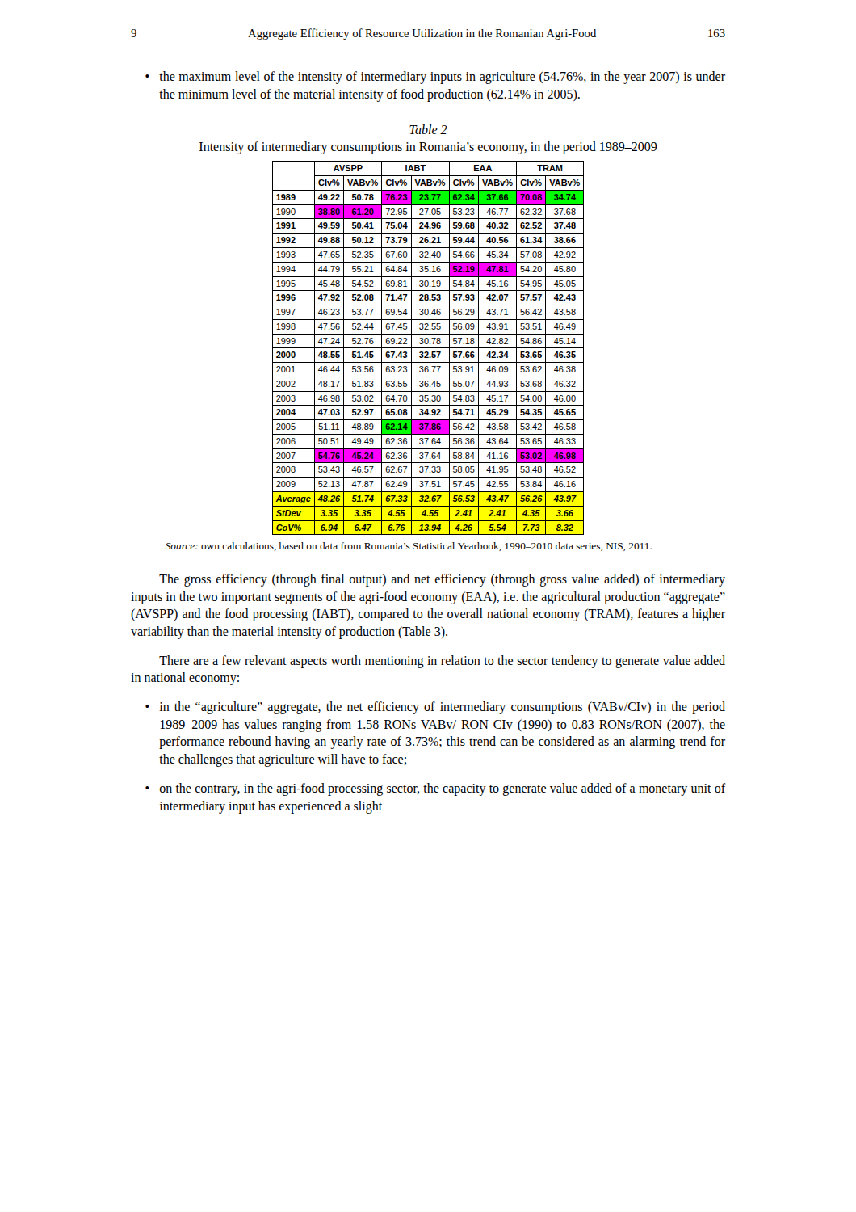9 Aggregate Efficiency of Resource Utilization in the Romanian Agri-Food 163
the maximum level of the intensity of intermediary inputs in agriculture (54.76%, in the year 2007) is under the minimum level of the material intensity of food production (62.14% in 2005).
Table 2 Intensity of intermediary consumptions in Romania’s economy, in the period 1989–2009
| | AVSPP | IABT | EAA | TRAM |
| --- | --- | --- | --- | --- |
| CIv% | VABv% | CIv% | VABv% | CIv% | VABv% | CIv% | VABv% |
| 1989 | 49.22 | 50.78 | 76.23 | 23.77 | 62.34 | 37.66 | 70.08 | 34.74 |
| 1990 | 38.80 | 61.20 | 72.95 | 27.05 | 53.23 | 46.77 | 62.32 | 37.68 |
| 1991 | 49.59 | 50.41 | 75.04 | 24.96 | 59.68 | 40.32 | 62.52 | 37.48 |
| 1992 | 49.88 | 50.12 | 73.79 | 26.21 | 59.44 | 40.56 | 61.34 | 38.66 |
| 1993 | 47.65 | 52.35 | 67.60 | 32.40 | 54.66 | 45.34 | 57.08 | 42.92 |
| 1994 | 44.79 | 55.21 | 64.84 | 35.16 | 52.19 | 47.81 | 54.20 | 45.80 |
| 1995 | 45.48 | 54.52 | 69.81 | 30.19 | 54.84 | 45.16 | 54.95 | 45.05 |
| 1996 | 47.92 | 52.08 | 71.47 | 28.53 | 57.93 | 42.07 | 57.57 | 42.43 |
| 1997 | 46.23 | 53.77 | 69.54 | 30.46 | 56.29 | 43.71 | 56.42 | 43.58 |
| 1998 | 47.56 | 52.44 | 67.45 | 32.55 | 56.09 | 43.91 | 53.51 | 46.49 |
| 1999 | 47.24 | 52.76 | 69.22 | 30.78 | 57.18 | 42.82 | 54.86 | 45.14 |
| 2000 | 48.55 | 51.45 | 67.43 | 32.57 | 57.66 | 42.34 | 53.65 | 46.35 |
| 2001 | 46.44 | 53.56 | 63.23 | 36.77 | 53.91 | 46.09 | 53.62 | 46.38 |
| 2002 | 48.17 | 51.83 | 63.55 | 36.45 | 55.07 | 44.93 | 53.68 | 46.32 |
| 2003 | 46.98 | 53.02 | 64.70 | 35.30 | 54.83 | 45.17 | 54.00 | 46.00 |
| 2004 | 47.03 | 52.97 | 65.08 | 34.92 | 54.71 | 45.29 | 54.35 | 45.65 |
| 2005 | 51.11 | 48.89 | 62.14 | 37.86 | 56.42 | 43.58 | 53.42 | 46.58 |
| 2006 | 50.51 | 49.49 | 62.36 | 37.64 | 56.36 | 43.64 | 53.65 | 46.33 |
| 2007 | 54.76 | 45.24 | 62.36 | 37.64 | 58.84 | 41.16 | 53.02 | 46.98 |
| 2008 | 53.43 | 46.57 | 62.67 | 37.33 | 58.05 | 41.95 | 53.48 | 46.52 |
| 2009 | 52.13 | 47.87 | 62.49 | 37.51 | 57.45 | 42.55 | 53.84 | 46.16 |
| Average | 48.26 | 51.74 | 67.33 | 32.67 | 56.53 | 43.47 | 56.26 | 43.97 |
| StDev | 3.35 | 3.35 | 4.55 | 4.55 | 2.41 | 2.41 | 4.35 | 3.66 |
| CoV% | 6.94 | 6.47 | 6.76 | 13.94 | 4.26 | 5.54 | 7.73 | 8.32 |
Source: own calculations, based on data from Romania’s Statistical Yearbook, 1990–2010 data series, NIS, 2011.
The gross efficiency (through final output) and net efficiency (through gross value added) of intermediary inputs in the two important segments of the agri-food economy (EAA), i.e. the agricultural production “aggregate” (AVSPP) and the food processing (IABT), compared to the overall national economy (TRAM), features a higher variability than the material intensity of production (Table 3).
There are a few relevant aspects worth mentioning in relation to the sector tendency to generate value added in national economy:
in the “agriculture” aggregate, the net efficiency of intermediary consumptions (VABv/CIv) in the period 1989–2009 has values ranging from 1.58 RONs VABv/ RON CIv (1990) to 0.83 RONs/RON (2007), the performance rebound having an yearly rate of 3.73%; this trend can be considered as an alarming trend for the challenges that agriculture will have to face;
on the contrary, in the agri-food processing sector, the capacity to generate value added of a monetary unit of intermediary input has experienced a slight